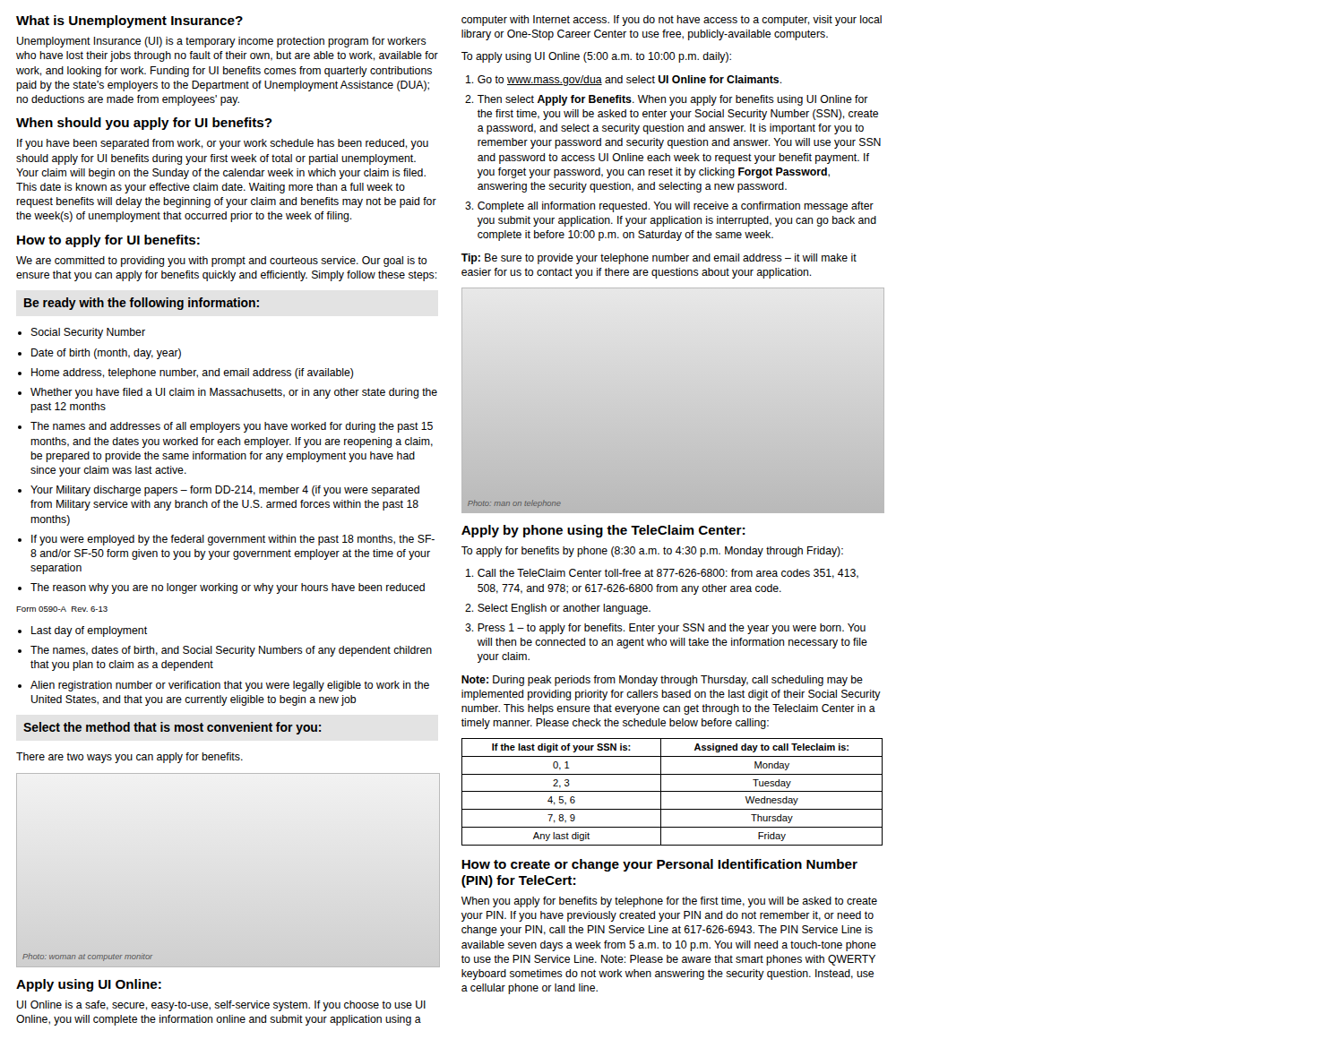What is Unemployment Insurance?
Unemployment Insurance (UI) is a temporary income protection program for workers who have lost their jobs through no fault of their own, but are able to work, available for work, and looking for work. Funding for UI benefits comes from quarterly contributions paid by the state's employers to the Department of Unemployment Assistance (DUA); no deductions are made from employees' pay.
When should you apply for UI benefits?
If you have been separated from work, or your work schedule has been reduced, you should apply for UI benefits during your first week of total or partial unemployment. Your claim will begin on the Sunday of the calendar week in which your claim is filed. This date is known as your effective claim date. Waiting more than a full week to request benefits will delay the beginning of your claim and benefits may not be paid for the week(s) of unemployment that occurred prior to the week of filing.
How to apply for UI benefits:
We are committed to providing you with prompt and courteous service. Our goal is to ensure that you can apply for benefits quickly and efficiently. Simply follow these steps:
Be ready with the following information:
Social Security Number
Date of birth (month, day, year)
Home address, telephone number, and email address (if available)
Whether you have filed a UI claim in Massachusetts, or in any other state during the past 12 months
The names and addresses of all employers you have worked for during the past 15 months, and the dates you worked for each employer. If you are reopening a claim, be prepared to provide the same information for any employment you have had since your claim was last active.
Your Military discharge papers – form DD-214, member 4 (if you were separated from Military service with any branch of the U.S. armed forces within the past 18 months)
If you were employed by the federal government within the past 18 months, the SF-8 and/or SF-50 form given to you by your government employer at the time of your separation
The reason why you are no longer working or why your hours have been reduced
Form 0590-A Rev. 6-13
Last day of employment
The names, dates of birth, and Social Security Numbers of any dependent children that you plan to claim as a dependent
Alien registration number or verification that you were legally eligible to work in the United States, and that you are currently eligible to begin a new job
Select the method that is most convenient for you:
There are two ways you can apply for benefits.
Photo: woman at computer monitor
Apply using UI Online:
UI Online is a safe, secure, easy-to-use, self-service system. If you choose to use UI Online, you will complete the information online and submit your application using a computer with Internet access. If you do not have access to a computer, visit your local library or One-Stop Career Center to use free, publicly-available computers.
To apply using UI Online (5:00 a.m. to 10:00 p.m. daily):
Go to www.mass.gov/dua and select UI Online for Claimants.
Then select Apply for Benefits. When you apply for benefits using UI Online for the first time, you will be asked to enter your Social Security Number (SSN), create a password, and select a security question and answer. It is important for you to remember your password and security question and answer. You will use your SSN and password to access UI Online each week to request your benefit payment. If you forget your password, you can reset it by clicking Forgot Password, answering the security question, and selecting a new password.
Complete all information requested. You will receive a confirmation message after you submit your application. If your application is interrupted, you can go back and complete it before 10:00 p.m. on Saturday of the same week.
Tip: Be sure to provide your telephone number and email address – it will make it easier for us to contact you if there are questions about your application.
Photo: man on telephone
Apply by phone using the TeleClaim Center:
To apply for benefits by phone (8:30 a.m. to 4:30 p.m. Monday through Friday):
Call the TeleClaim Center toll-free at 877-626-6800: from area codes 351, 413, 508, 774, and 978; or 617-626-6800 from any other area code.
Select English or another language.
Press 1 – to apply for benefits. Enter your SSN and the year you were born. You will then be connected to an agent who will take the information necessary to file your claim.
Note: During peak periods from Monday through Thursday, call scheduling may be implemented providing priority for callers based on the last digit of their Social Security number. This helps ensure that everyone can get through to the Teleclaim Center in a timely manner. Please check the schedule below before calling:
| If the last digit of your SSN is: | Assigned day to call Teleclaim is: |
| --- | --- |
| 0, 1 | Monday |
| 2, 3 | Tuesday |
| 4, 5, 6 | Wednesday |
| 7, 8, 9 | Thursday |
| Any last digit | Friday |
How to create or change your Personal Identification Number (PIN) for TeleCert:
When you apply for benefits by telephone for the first time, you will be asked to create your PIN. If you have previously created your PIN and do not remember it, or need to change your PIN, call the PIN Service Line at 617-626-6943. The PIN Service Line is available seven days a week from 5 a.m. to 10 p.m. You will need a touch-tone phone to use the PIN Service Line. Note: Please be aware that smart phones with QWERTY keyboard sometimes do not work when answering the security question. Instead, use a cellular phone or land line.